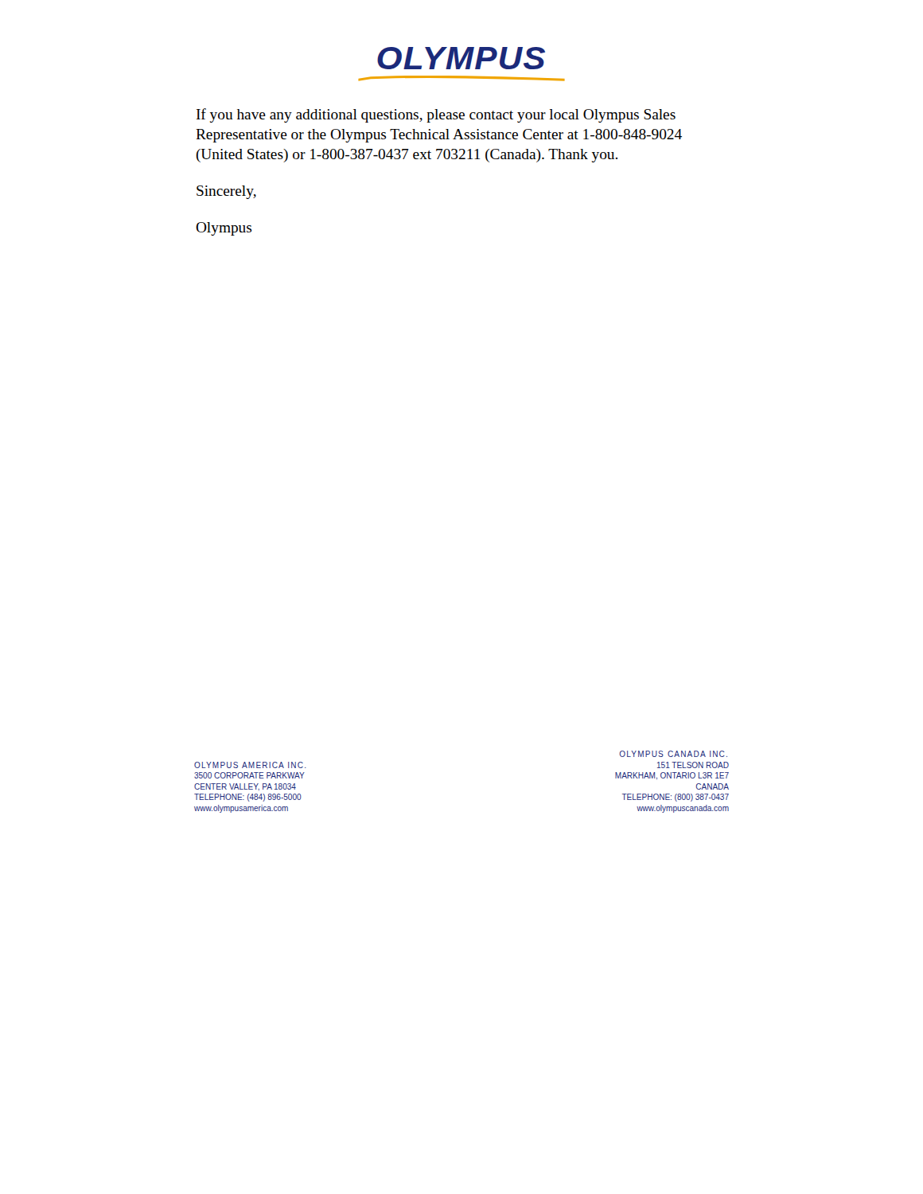OLYMPUS
If you have any additional questions, please contact your local Olympus Sales Representative or the Olympus Technical Assistance Center at 1-800-848-9024 (United States) or 1-800-387-0437 ext 703211 (Canada). Thank you.
Sincerely,
Olympus
OLYMPUS AMERICA INC.
3500 CORPORATE PARKWAY
CENTER VALLEY, PA 18034
TELEPHONE: (484) 896-5000
www.olympusamerica.com
OLYMPUS CANADA INC.
151 TELSON ROAD
MARKHAM, ONTARIO L3R 1E7
CANADA
TELEPHONE: (800) 387-0437
www.olympuscanada.com